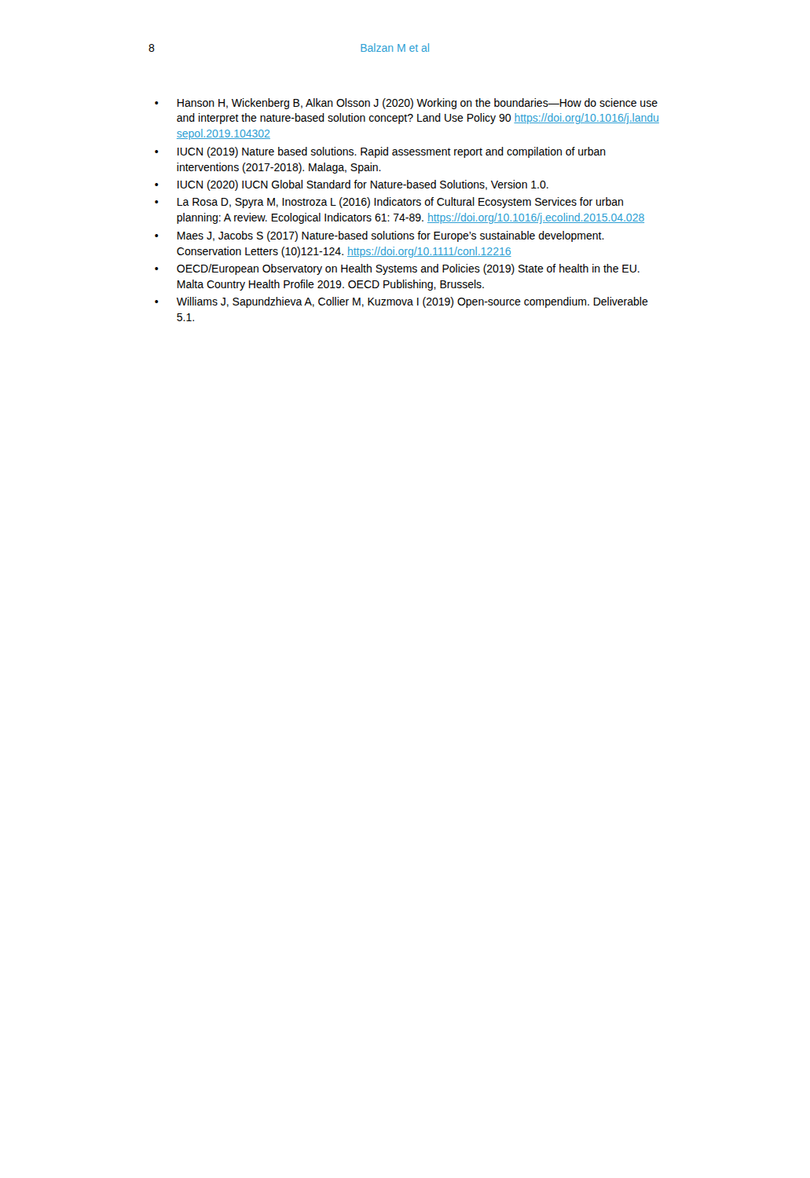8 Balzan M et al
Hanson H, Wickenberg B, Alkan Olsson J (2020) Working on the boundaries—How do science use and interpret the nature-based solution concept? Land Use Policy 90 https://doi.org/10.1016/j.landusepol.2019.104302
IUCN (2019) Nature based solutions. Rapid assessment report and compilation of urban interventions (2017-2018). Malaga, Spain.
IUCN (2020) IUCN Global Standard for Nature-based Solutions, Version 1.0.
La Rosa D, Spyra M, Inostroza L (2016) Indicators of Cultural Ecosystem Services for urban planning: A review. Ecological Indicators 61: 74-89. https://doi.org/10.1016/j.ecolind.2015.04.028
Maes J, Jacobs S (2017) Nature-based solutions for Europe’s sustainable development. Conservation Letters (10)121-124. https://doi.org/10.1111/conl.12216
OECD/European Observatory on Health Systems and Policies (2019) State of health in the EU. Malta Country Health Profile 2019. OECD Publishing, Brussels.
Williams J, Sapundzhieva A, Collier M, Kuzmova I (2019) Open-source compendium. Deliverable 5.1.